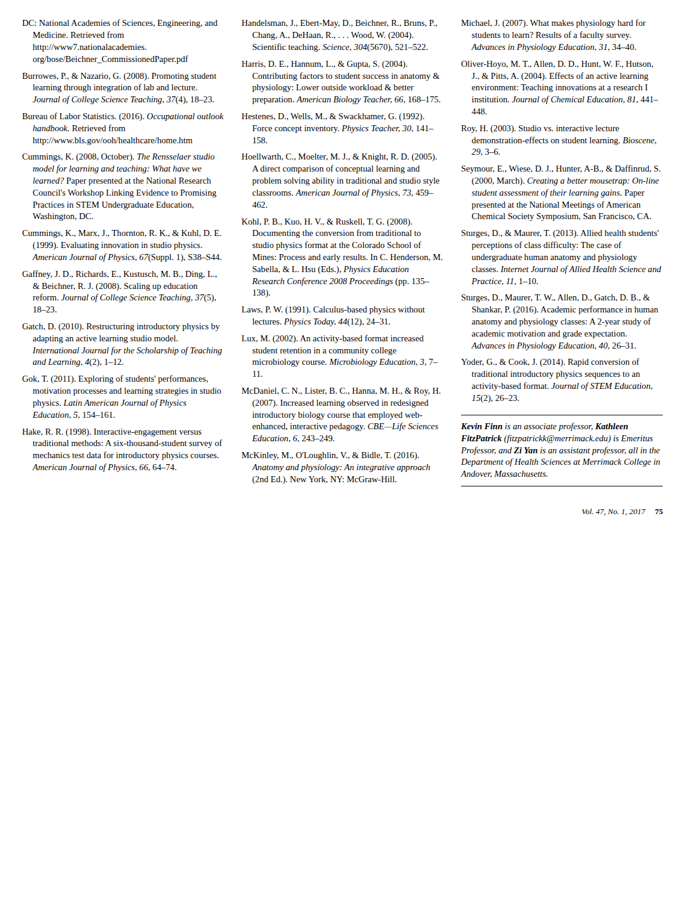DC: National Academies of Sciences, Engineering, and Medicine. Retrieved from http://www7.nationalacademies. org/bose/Beichner_CommissionedPaper.pdf
Burrowes, P., & Nazario, G. (2008). Promoting student learning through integration of lab and lecture. Journal of College Science Teaching, 37(4), 18–23.
Bureau of Labor Statistics. (2016). Occupational outlook handbook. Retrieved from http://www.bls.gov/ooh/healthcare/home.htm
Cummings, K. (2008, October). The Rensselaer studio model for learning and teaching: What have we learned? Paper presented at the National Research Council's Workshop Linking Evidence to Promising Practices in STEM Undergraduate Education, Washington, DC.
Cummings, K., Marx, J., Thornton, R. K., & Kuhl, D. E. (1999). Evaluating innovation in studio physics. American Journal of Physics, 67(Suppl. 1), S38–S44.
Gaffney, J. D., Richards, E., Kustusch, M. B., Ding, L., & Beichner, R. J. (2008). Scaling up education reform. Journal of College Science Teaching, 37(5), 18–23.
Gatch, D. (2010). Restructuring introductory physics by adapting an active learning studio model. International Journal for the Scholarship of Teaching and Learning, 4(2), 1–12.
Gok, T. (2011). Exploring of students' performances, motivation processes and learning strategies in studio physics. Latin American Journal of Physics Education, 5, 154–161.
Hake, R. R. (1998). Interactive-engagement versus traditional methods: A six-thousand-student survey of mechanics test data for introductory physics courses. American Journal of Physics, 66, 64–74.
Handelsman, J., Ebert-May, D., Beichner, R., Bruns, P., Chang, A., DeHaan, R., . . . Wood, W. (2004). Scientific teaching. Science, 304(5670), 521–522.
Harris, D. E., Hannum, L., & Gupta, S. (2004). Contributing factors to student success in anatomy & physiology: Lower outside workload & better preparation. American Biology Teacher, 66, 168–175.
Hestenes, D., Wells, M., & Swackhamer, G. (1992). Force concept inventory. Physics Teacher, 30, 141–158.
Hoellwarth, C., Moelter, M. J., & Knight, R. D. (2005). A direct comparison of conceptual learning and problem solving ability in traditional and studio style classrooms. American Journal of Physics, 73, 459–462.
Kohl, P. B., Kuo, H. V., & Ruskell, T. G. (2008). Documenting the conversion from traditional to studio physics format at the Colorado School of Mines: Process and early results. In C. Henderson, M. Sabella, & L. Hsu (Eds.), Physics Education Research Conference 2008 Proceedings (pp. 135–138).
Laws, P. W. (1991). Calculus-based physics without lectures. Physics Today, 44(12), 24–31.
Lux, M. (2002). An activity-based format increased student retention in a community college microbiology course. Microbiology Education, 3, 7–11.
McDaniel, C. N., Lister, B. C., Hanna, M. H., & Roy, H. (2007). Increased learning observed in redesigned introductory biology course that employed web-enhanced, interactive pedagogy. CBE—Life Sciences Education, 6, 243–249.
McKinley, M., O'Loughlin, V., & Bidle, T. (2016). Anatomy and physiology: An integrative approach (2nd Ed.). New York, NY: McGraw-Hill.
Michael, J. (2007). What makes physiology hard for students to learn? Results of a faculty survey. Advances in Physiology Education, 31, 34–40.
Oliver-Hoyo, M. T., Allen, D. D., Hunt, W. F., Hutson, J., & Pitts, A. (2004). Effects of an active learning environment: Teaching innovations at a research I institution. Journal of Chemical Education, 81, 441–448.
Roy, H. (2003). Studio vs. interactive lecture demonstration-effects on student learning. Bioscene, 29, 3–6.
Seymour, E., Wiese, D. J., Hunter, A-B., & Daffinrud, S. (2000, March). Creating a better mousetrap: On-line student assessment of their learning gains. Paper presented at the National Meetings of American Chemical Society Symposium, San Francisco, CA.
Sturges, D., & Maurer, T. (2013). Allied health students' perceptions of class difficulty: The case of undergraduate human anatomy and physiology classes. Internet Journal of Allied Health Science and Practice, 11, 1–10.
Sturges, D., Maurer, T. W., Allen, D., Gatch, D. B., & Shankar, P. (2016). Academic performance in human anatomy and physiology classes: A 2-year study of academic motivation and grade expectation. Advances in Physiology Education, 40, 26–31.
Yoder, G., & Cook, J. (2014). Rapid conversion of traditional introductory physics sequences to an activity-based format. Journal of STEM Education, 15(2), 26–23.
Kevin Finn is an associate professor, Kathleen FitzPatrick (fitzpatrickk@merrimack.edu) is Emeritus Professor, and Zi Yan is an assistant professor, all in the Department of Health Sciences at Merrimack College in Andover, Massachusetts.
Vol. 47, No. 1, 201775